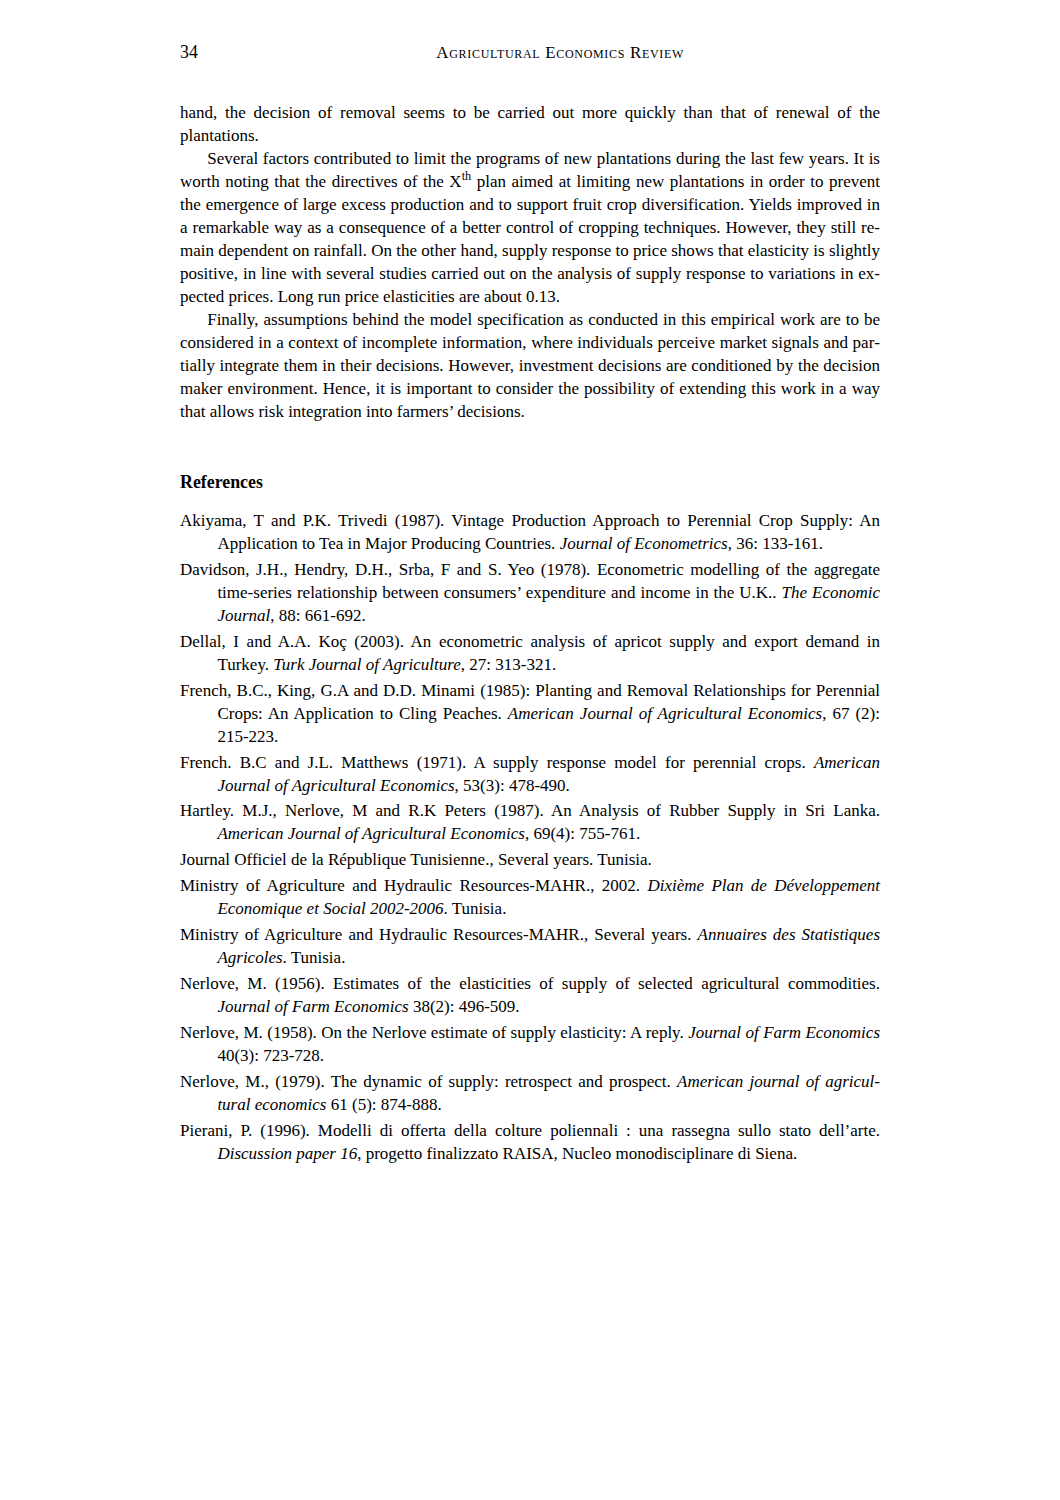34 Agricultural Economics Review
hand, the decision of removal seems to be carried out more quickly than that of renewal of the plantations.
Several factors contributed to limit the programs of new plantations during the last few years. It is worth noting that the directives of the Xth plan aimed at limiting new plantations in order to prevent the emergence of large excess production and to support fruit crop diversification. Yields improved in a remarkable way as a consequence of a better control of cropping techniques. However, they still remain dependent on rainfall. On the other hand, supply response to price shows that elasticity is slightly positive, in line with several studies carried out on the analysis of supply response to variations in expected prices. Long run price elasticities are about 0.13.
Finally, assumptions behind the model specification as conducted in this empirical work are to be considered in a context of incomplete information, where individuals perceive market signals and partially integrate them in their decisions. However, investment decisions are conditioned by the decision maker environment. Hence, it is important to consider the possibility of extending this work in a way that allows risk integration into farmers’ decisions.
References
Akiyama, T and P.K. Trivedi (1987). Vintage Production Approach to Perennial Crop Supply: An Application to Tea in Major Producing Countries. Journal of Econometrics, 36: 133-161.
Davidson, J.H., Hendry, D.H., Srba, F and S. Yeo (1978). Econometric modelling of the aggregate time-series relationship between consumers’ expenditure and income in the U.K.. The Economic Journal, 88: 661-692.
Dellal, I and A.A. Koç (2003). An econometric analysis of apricot supply and export demand in Turkey. Turk Journal of Agriculture, 27: 313-321.
French, B.C., King, G.A and D.D. Minami (1985): Planting and Removal Relationships for Perennial Crops: An Application to Cling Peaches. American Journal of Agricultural Economics, 67 (2): 215-223.
French. B.C and J.L. Matthews (1971). A supply response model for perennial crops. American Journal of Agricultural Economics, 53(3): 478-490.
Hartley. M.J., Nerlove, M and R.K Peters (1987). An Analysis of Rubber Supply in Sri Lanka. American Journal of Agricultural Economics, 69(4): 755-761.
Journal Officiel de la République Tunisienne., Several years. Tunisia.
Ministry of Agriculture and Hydraulic Resources-MAHR., 2002. Dixième Plan de Développement Economique et Social 2002-2006. Tunisia.
Ministry of Agriculture and Hydraulic Resources-MAHR., Several years. Annuaires des Statistiques Agricoles. Tunisia.
Nerlove, M. (1956). Estimates of the elasticities of supply of selected agricultural commodities. Journal of Farm Economics 38(2): 496-509.
Nerlove, M. (1958). On the Nerlove estimate of supply elasticity: A reply. Journal of Farm Economics 40(3): 723-728.
Nerlove, M., (1979). The dynamic of supply: retrospect and prospect. American journal of agricultural economics 61 (5): 874-888.
Pierani, P. (1996). Modelli di offerta della colture poliennali : una rassegna sullo stato dell’arte. Discussion paper 16, progetto finalizzato RAISA, Nucleo monodisciplinare di Siena.